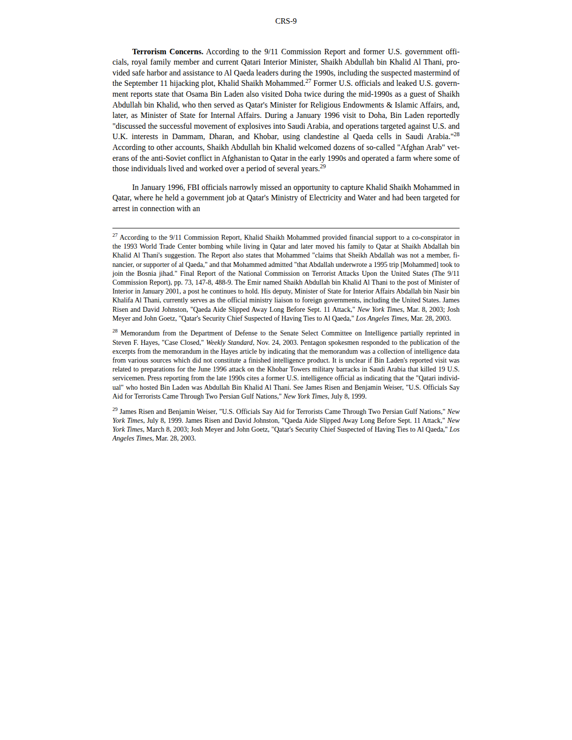CRS-9
Terrorism Concerns. According to the 9/11 Commission Report and former U.S. government officials, royal family member and current Qatari Interior Minister, Shaikh Abdullah bin Khalid Al Thani, provided safe harbor and assistance to Al Qaeda leaders during the 1990s, including the suspected mastermind of the September 11 hijacking plot, Khalid Shaikh Mohammed.27 Former U.S. officials and leaked U.S. government reports state that Osama Bin Laden also visited Doha twice during the mid-1990s as a guest of Shaikh Abdullah bin Khalid, who then served as Qatar's Minister for Religious Endowments & Islamic Affairs, and, later, as Minister of State for Internal Affairs. During a January 1996 visit to Doha, Bin Laden reportedly "discussed the successful movement of explosives into Saudi Arabia, and operations targeted against U.S. and U.K. interests in Dammam, Dharan, and Khobar, using clandestine al Qaeda cells in Saudi Arabia."28 According to other accounts, Shaikh Abdullah bin Khalid welcomed dozens of so-called "Afghan Arab" veterans of the anti-Soviet conflict in Afghanistan to Qatar in the early 1990s and operated a farm where some of those individuals lived and worked over a period of several years.29
In January 1996, FBI officials narrowly missed an opportunity to capture Khalid Shaikh Mohammed in Qatar, where he held a government job at Qatar's Ministry of Electricity and Water and had been targeted for arrest in connection with an
27 According to the 9/11 Commission Report, Khalid Shaikh Mohammed provided financial support to a co-conspirator in the 1993 World Trade Center bombing while living in Qatar and later moved his family to Qatar at Shaikh Abdallah bin Khalid Al Thani's suggestion. The Report also states that Mohammed "claims that Sheikh Abdallah was not a member, financier, or supporter of al Qaeda," and that Mohammed admitted "that Abdallah underwrote a 1995 trip [Mohammed] took to join the Bosnia jihad." Final Report of the National Commission on Terrorist Attacks Upon the United States (The 9/11 Commission Report), pp. 73, 147-8, 488-9. The Emir named Shaikh Abdullah bin Khalid Al Thani to the post of Minister of Interior in January 2001, a post he continues to hold. His deputy, Minister of State for Interior Affairs Abdallah bin Nasir bin Khalifa Al Thani, currently serves as the official ministry liaison to foreign governments, including the United States. James Risen and David Johnston, "Qaeda Aide Slipped Away Long Before Sept. 11 Attack," New York Times, Mar. 8, 2003; Josh Meyer and John Goetz, "Qatar's Security Chief Suspected of Having Ties to Al Qaeda," Los Angeles Times, Mar. 28, 2003.
28 Memorandum from the Department of Defense to the Senate Select Committee on Intelligence partially reprinted in Steven F. Hayes, "Case Closed," Weekly Standard, Nov. 24, 2003. Pentagon spokesmen responded to the publication of the excerpts from the memorandum in the Hayes article by indicating that the memorandum was a collection of intelligence data from various sources which did not constitute a finished intelligence product. It is unclear if Bin Laden's reported visit was related to preparations for the June 1996 attack on the Khobar Towers military barracks in Saudi Arabia that killed 19 U.S. servicemen. Press reporting from the late 1990s cites a former U.S. intelligence official as indicating that the "Qatari individual" who hosted Bin Laden was Abdullah Bin Khalid Al Thani. See James Risen and Benjamin Weiser, "U.S. Officials Say Aid for Terrorists Came Through Two Persian Gulf Nations," New York Times, July 8, 1999.
29 James Risen and Benjamin Weiser, "U.S. Officials Say Aid for Terrorists Came Through Two Persian Gulf Nations," New York Times, July 8, 1999. James Risen and David Johnston, "Qaeda Aide Slipped Away Long Before Sept. 11 Attack," New York Times, March 8, 2003; Josh Meyer and John Goetz, "Qatar's Security Chief Suspected of Having Ties to Al Qaeda," Los Angeles Times, Mar. 28, 2003.